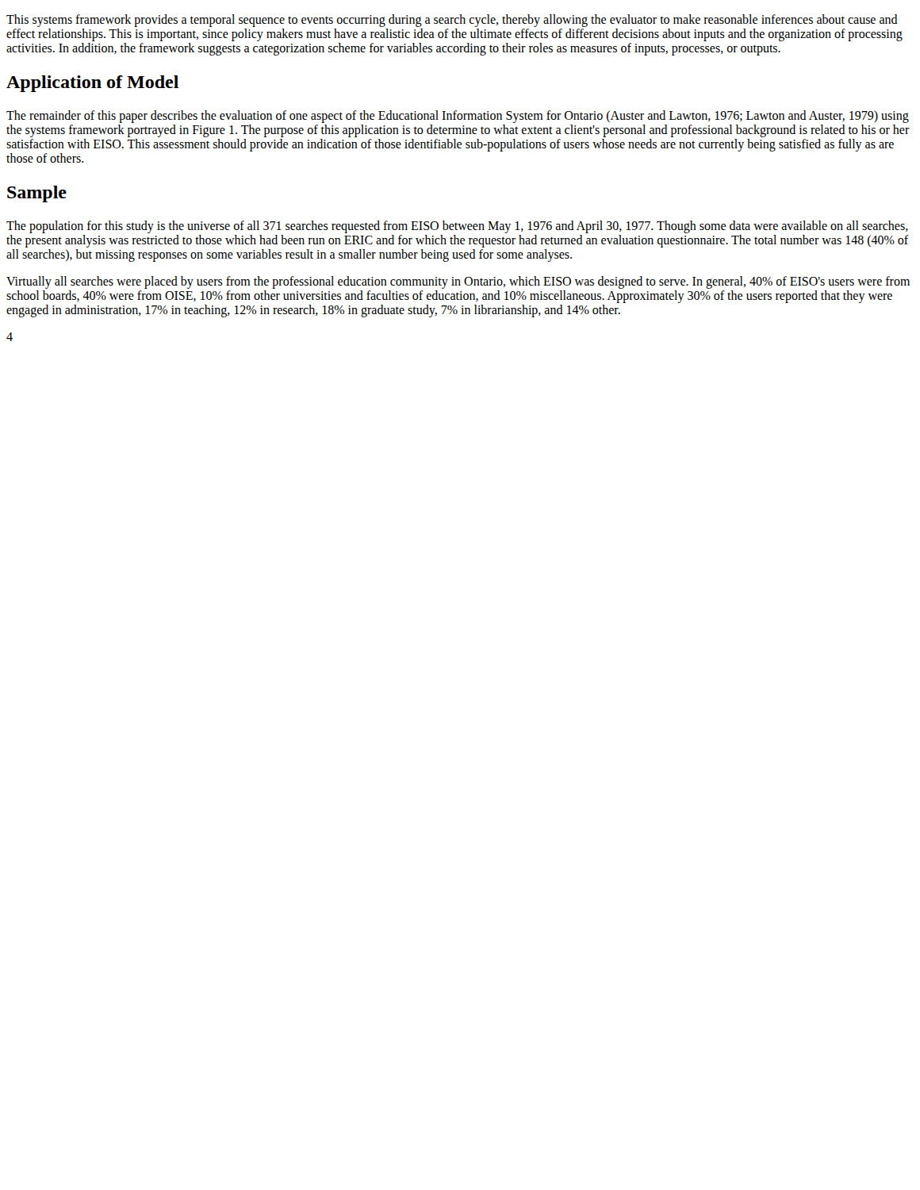This systems framework provides a temporal sequence to events occurring during a search cycle, thereby allowing the evaluator to make reasonable inferences about cause and effect relationships. This is important, since policy makers must have a realistic idea of the ultimate effects of different decisions about inputs and the organization of processing activities. In addition, the framework suggests a categorization scheme for variables according to their roles as measures of inputs, processes, or outputs.
Application of Model
The remainder of this paper describes the evaluation of one aspect of the Educational Information System for Ontario (Auster and Lawton, 1976; Lawton and Auster, 1979) using the systems framework portrayed in Figure 1. The purpose of this application is to determine to what extent a client's personal and professional background is related to his or her satisfaction with EISO. This assessment should provide an indication of those identifiable sub-populations of users whose needs are not currently being satisfied as fully as are those of others.
Sample
The population for this study is the universe of all 371 searches requested from EISO between May 1, 1976 and April 30, 1977. Though some data were available on all searches, the present analysis was restricted to those which had been run on ERIC and for which the requestor had returned an evaluation questionnaire. The total number was 148 (40% of all searches), but missing responses on some variables result in a smaller number being used for some analyses.
Virtually all searches were placed by users from the professional education community in Ontario, which EISO was designed to serve. In general, 40% of EISO's users were from school boards, 40% were from OISE, 10% from other universities and faculties of education, and 10% miscellaneous. Approximately 30% of the users reported that they were engaged in administration, 17% in teaching, 12% in research, 18% in graduate study, 7% in librarianship, and 14% other.
4